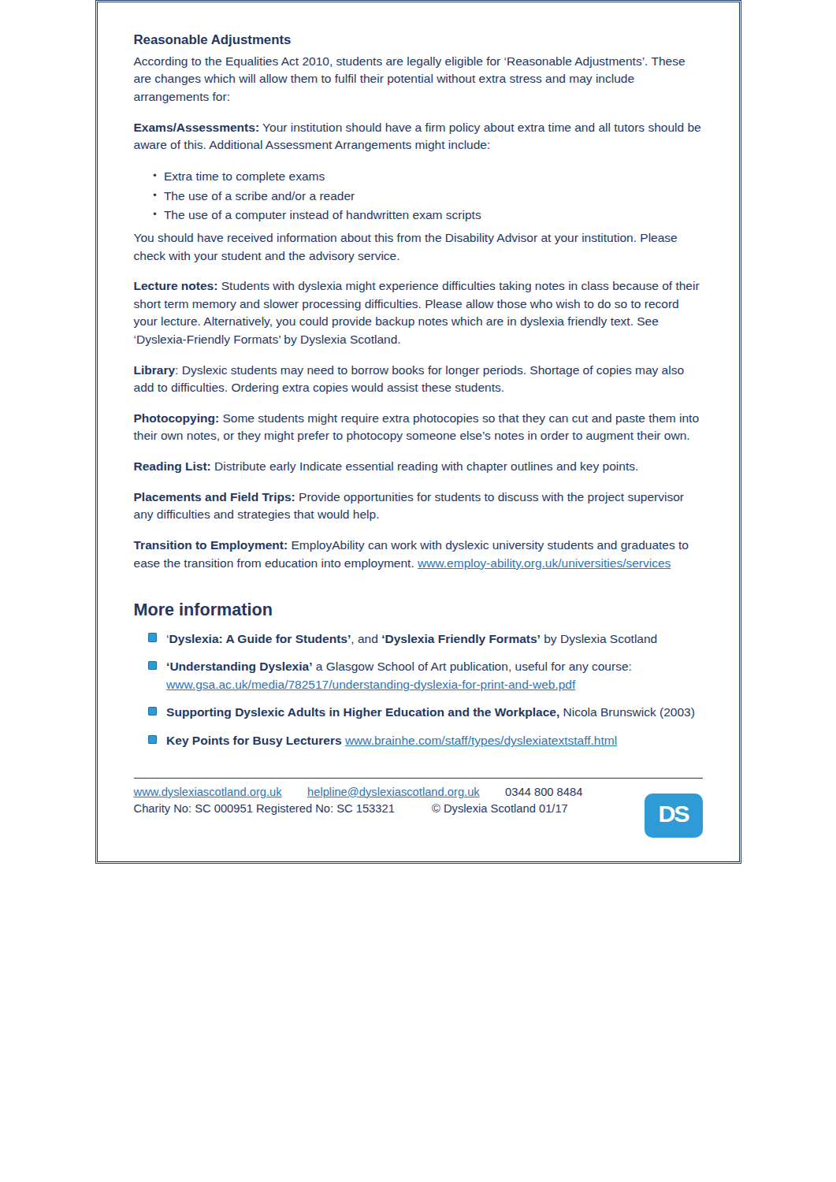Reasonable Adjustments
According to the Equalities Act 2010, students are legally eligible for ‘Reasonable Adjustments’. These are changes which will allow them to fulfil their potential without extra stress and may include arrangements for:
Exams/Assessments: Your institution should have a firm policy about extra time and all tutors should be aware of this. Additional Assessment Arrangements might include:
Extra time to complete exams
The use of a scribe and/or a reader
The use of a computer instead of handwritten exam scripts
You should have received information about this from the Disability Advisor at your institution. Please check with your student and the advisory service.
Lecture notes: Students with dyslexia might experience difficulties taking notes in class because of their short term memory and slower processing difficulties. Please allow those who wish to do so to record your lecture. Alternatively, you could provide backup notes which are in dyslexia friendly text. See ‘Dyslexia-Friendly Formats’ by Dyslexia Scotland.
Library: Dyslexic students may need to borrow books for longer periods. Shortage of copies may also add to difficulties. Ordering extra copies would assist these students.
Photocopying: Some students might require extra photocopies so that they can cut and paste them into their own notes, or they might prefer to photocopy someone else’s notes in order to augment their own.
Reading List: Distribute early Indicate essential reading with chapter outlines and key points.
Placements and Field Trips: Provide opportunities for students to discuss with the project supervisor any difficulties and strategies that would help.
Transition to Employment: EmployAbility can work with dyslexic university students and graduates to ease the transition from education into employment. www.employ-ability.org.uk/universities/services
More information
‘Dyslexia: A Guide for Students’, and ‘Dyslexia Friendly Formats’ by Dyslexia Scotland
‘Understanding Dyslexia’ a Glasgow School of Art publication, useful for any course: www.gsa.ac.uk/media/782517/understanding-dyslexia-for-print-and-web.pdf
Supporting Dyslexic Adults in Higher Education and the Workplace, Nicola Brunswick (2003)
Key Points for Busy Lecturers www.brainhe.com/staff/types/dyslexiatextstaff.html
www.dyslexiascotland.org.uk helpline@dyslexiascotland.org.uk 0344 800 8484
Charity No: SC 000951 Registered No: SC 153321 © Dyslexia Scotland 01/17
DS